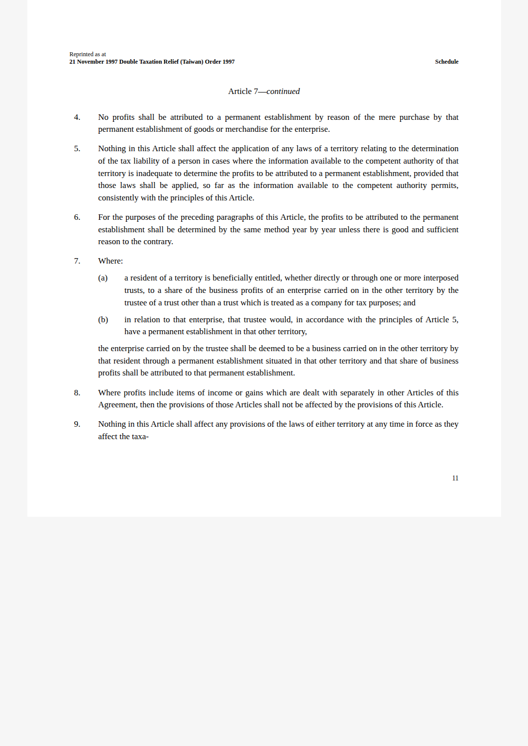Reprinted as at
21 November 1997 Double Taxation Relief (Taiwan) Order 1997
Schedule
Article 7—continued
4. No profits shall be attributed to a permanent establishment by reason of the mere purchase by that permanent establishment of goods or merchandise for the enterprise.
5. Nothing in this Article shall affect the application of any laws of a territory relating to the determination of the tax liability of a person in cases where the information available to the competent authority of that territory is inadequate to determine the profits to be attributed to a permanent establishment, provided that those laws shall be applied, so far as the information available to the competent authority permits, consistently with the principles of this Article.
6. For the purposes of the preceding paragraphs of this Article, the profits to be attributed to the permanent establishment shall be determined by the same method year by year unless there is good and sufficient reason to the contrary.
7. Where:
(a) a resident of a territory is beneficially entitled, whether directly or through one or more interposed trusts, to a share of the business profits of an enterprise carried on in the other territory by the trustee of a trust other than a trust which is treated as a company for tax purposes; and
(b) in relation to that enterprise, that trustee would, in accordance with the principles of Article 5, have a permanent establishment in that other territory,
the enterprise carried on by the trustee shall be deemed to be a business carried on in the other territory by that resident through a permanent establishment situated in that other territory and that share of business profits shall be attributed to that permanent establishment.
8. Where profits include items of income or gains which are dealt with separately in other Articles of this Agreement, then the provisions of those Articles shall not be affected by the provisions of this Article.
9. Nothing in this Article shall affect any provisions of the laws of either territory at any time in force as they affect the taxa-
11